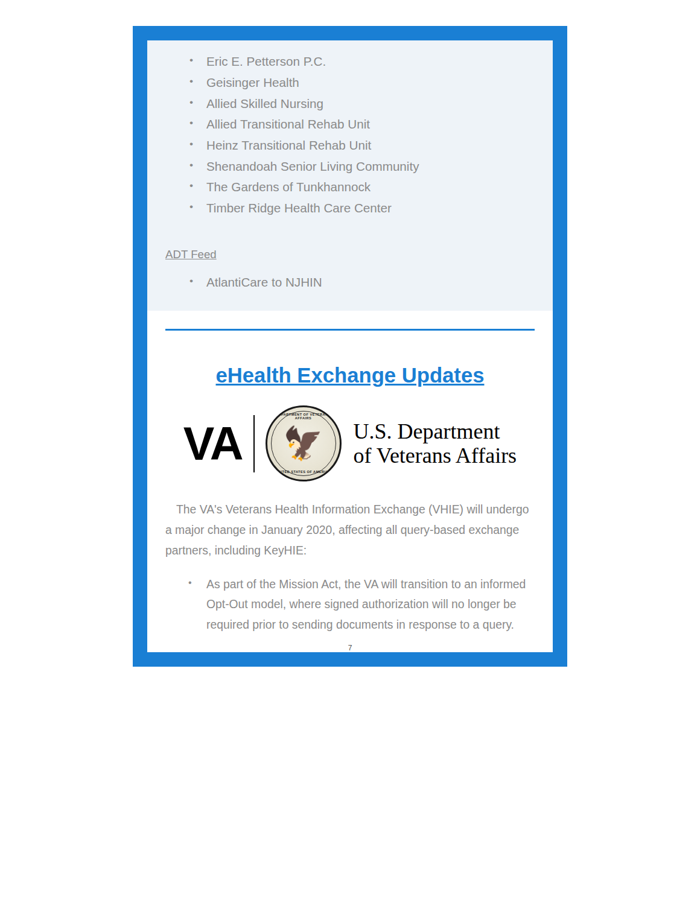Eric E. Petterson P.C.
Geisinger Health
Allied Skilled Nursing
Allied Transitional Rehab Unit
Heinz Transitional Rehab Unit
Shenandoah Senior Living Community
The Gardens of Tunkhannock
Timber Ridge Health Care Center
ADT Feed
AtlantiCare to NJHIN
eHealth Exchange Updates
VA
DEPARTMENT OF VETERANS AFFAIRS
🦅
UNITED STATES OF AMERICA
U.S. Department of Veterans Affairs
The VA's Veterans Health Information Exchange (VHIE) will undergo a major change in January 2020, affecting all query-based exchange partners, including KeyHIE:
As part of the Mission Act, the VA will transition to an informed Opt-Out model, where signed authorization will no longer be required prior to sending documents in response to a query.
7